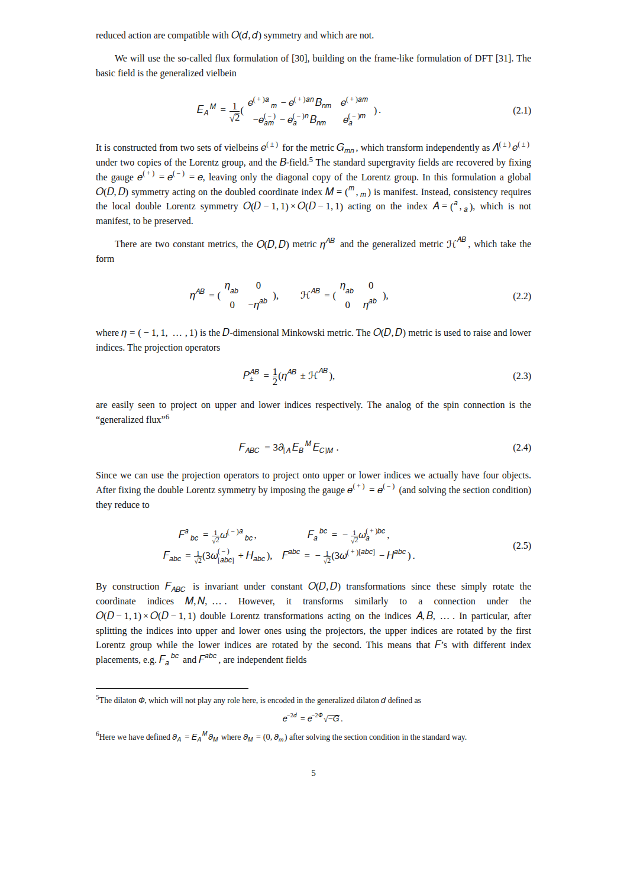reduced action are compatible with O(d,d) symmetry and which are not.
We will use the so-called flux formulation of [30], building on the frame-like formulation of DFT [31]. The basic field is the generalized vielbein
EA M = 12 ( e(+)a m − e(+)an Bnm e(+)am − eam(−) − ea(−)n Bnm ea(−)m ) .
(2.1)
It is constructed from two sets of vielbeins e(±) for the metric Gmn, which transform independently as Λ(±)e(±) under two copies of the Lorentz group, and the B-field.5 The standard supergravity fields are recovered by fixing the gauge e(+)=e(−)=e, leaving only the diagonal copy of the Lorentz group. In this formulation a global O(D,D) symmetry acting on the doubled coordinate index M=(m,m) is manifest. Instead, consistency requires the local double Lorentz symmetry O(D−1,1)×O(D−1,1) acting on the index A=(a,a), which is not manifest, to be preserved.
There are two constant metrics, the O(D,D) metric ηAB and the generalized metric ℋAB, which take the form
ηAB = ( ηab 0 0 −ηab ) , ℋAB = ( ηab 0 0 ηab ) ,
(2.2)
where η=(−1,1,…,1) is the D-dimensional Minkowski metric. The O(D,D) metric is used to raise and lower indices. The projection operators
P±AB = 12 ( ηAB ± ℋAB ) ,
(2.3)
are easily seen to project on upper and lower indices respectively. The analog of the spin connection is the “generalized flux”6
FABC = 3 ∂[A EB M EC]M .
(2.4)
Since we can use the projection operators to project onto upper or lower indices we actually have four objects. After fixing the double Lorentz symmetry by imposing the gauge e(+)=e(−) (and solving the section condition) they reduce to
Fabc = 12 ω(−)a bc , Fabc = − 12 ωa(+)bc , Fabc = 12 ( 3 ω[abc](−) + Habc ) , Fabc = − 12 ( 3 ω(+)[abc] − Habc ) .
(2.5)
By construction FABC is invariant under constant O(D,D) transformations since these simply rotate the coordinate indices M,N,…. However, it transforms similarly to a connection under the O(D−1,1)×O(D−1,1) double Lorentz transformations acting on the indices A,B,…. In particular, after splitting the indices into upper and lower ones using the projectors, the upper indices are rotated by the first Lorentz group while the lower indices are rotated by the second. This means that F’s with different index placements, e.g. Fabc and Fabc, are independent fields
5The dilaton Φ, which will not play any role here, is encoded in the generalized dilaton d defined as
e−2d = e−2Φ −G .
6Here we have defined ∂A=EAM∂M where ∂M=(0,∂m) after solving the section condition in the standard way.
5